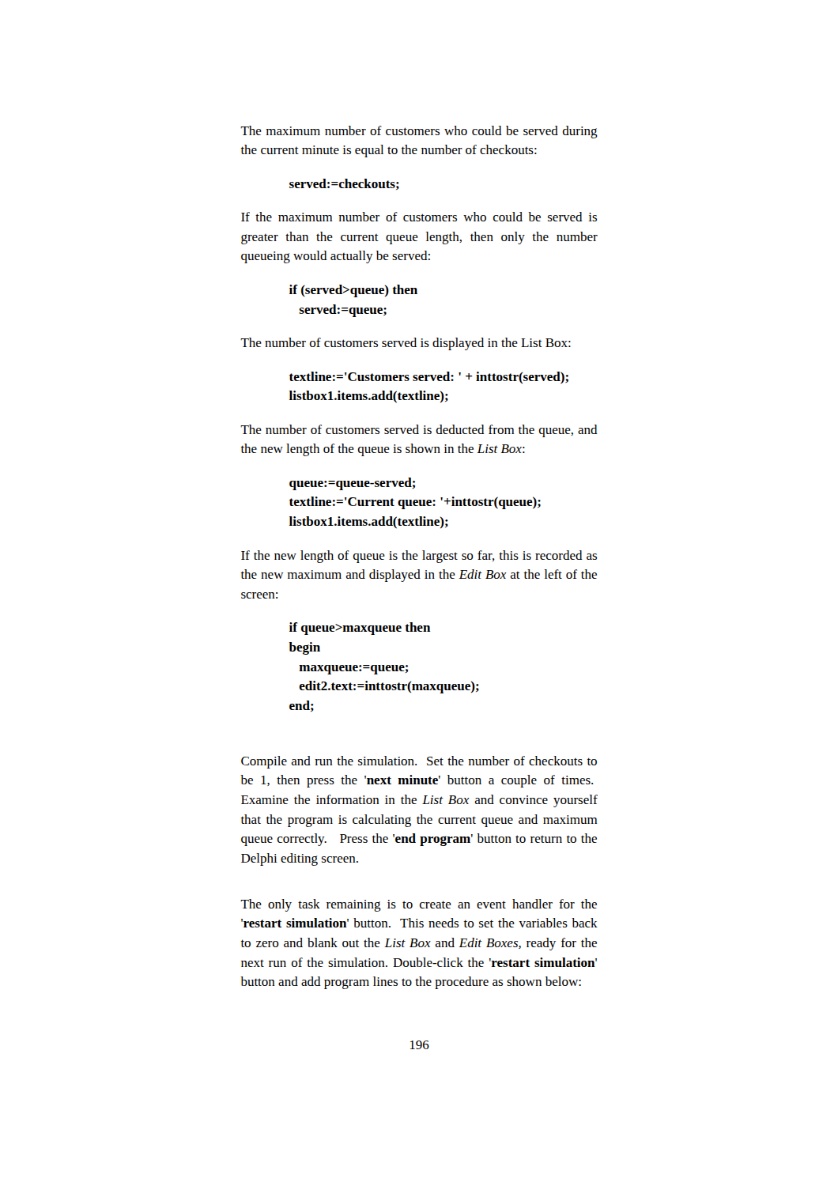The maximum number of customers who could be served during the current minute is equal to the number of checkouts:
served:=checkouts;
If the maximum number of customers who could be served is greater than the current queue length, then only the number queueing would actually be served:
if (served>queue) then served:=queue;
The number of customers served is displayed in the List Box:
textline:='Customers served: ' + inttostr(served); listbox1.items.add(textline);
The number of customers served is deducted from the queue, and the new length of the queue is shown in the List Box:
queue:=queue-served; textline:='Current queue: '+inttostr(queue); listbox1.items.add(textline);
If the new length of queue is the largest so far, this is recorded as the new maximum and displayed in the Edit Box at the left of the screen:
if queue>maxqueue then begin maxqueue:=queue; edit2.text:=inttostr(maxqueue); end;
Compile and run the simulation. Set the number of checkouts to be 1, then press the 'next minute' button a couple of times. Examine the information in the List Box and convince yourself that the program is calculating the current queue and maximum queue correctly. Press the 'end program' button to return to the Delphi editing screen.
The only task remaining is to create an event handler for the 'restart simulation' button. This needs to set the variables back to zero and blank out the List Box and Edit Boxes, ready for the next run of the simulation. Double-click the 'restart simulation' button and add program lines to the procedure as shown below:
196